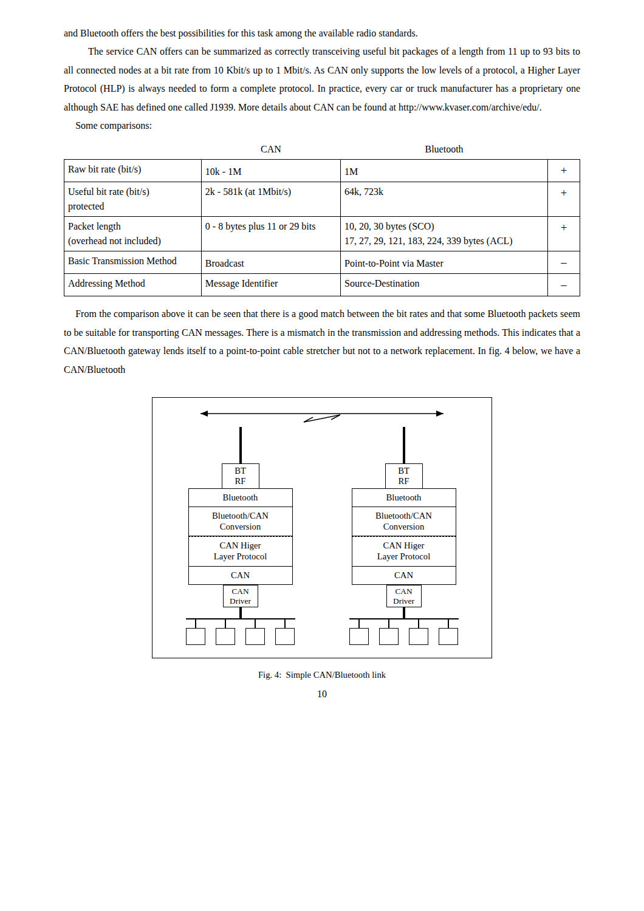and Bluetooth offers the best possibilities for this task among the available radio standards.
The service CAN offers can be summarized as correctly transceiving useful bit packages of a length from 11 up to 93 bits to all connected nodes at a bit rate from 10 Kbit/s up to 1 Mbit/s. As CAN only supports the low levels of a protocol, a Higher Layer Protocol (HLP) is always needed to form a complete protocol. In practice, every car or truck manufacturer has a proprietary one although SAE has defined one called J1939. More details about CAN can be found at http://www.kvaser.com/archive/edu/.
Some comparisons:
| | CAN | Bluetooth | |
| Raw bit rate (bit/s) | 10k - 1M | 1M | + |
| Useful bit rate (bit/s) protected | 2k - 581k (at 1Mbit/s) | 64k, 723k | + |
| Packet length (overhead not included) | 0 - 8 bytes plus 11 or 29 bits | 10, 20, 30 bytes (SCO) 17, 27, 29, 121, 183, 224, 339 bytes (ACL) | + |
| Basic Transmission Method | Broadcast | Point-to-Point via Master | – |
| Addressing Method | Message Identifier | Source-Destination | – |
From the comparison above it can be seen that there is a good match between the bit rates and that some Bluetooth packets seem to be suitable for transporting CAN messages. There is a mismatch in the transmission and addressing methods. This indicates that a CAN/Bluetooth gateway lends itself to a point-to-point cable stretcher but not to a network replacement. In fig. 4 below, we have a CAN/Bluetooth
BT
RF
Bluetooth
Bluetooth/CAN
Conversion
CAN Higer
Layer Protocol
CAN
CAN
Driver
BT
RF
Bluetooth
Bluetooth/CAN
Conversion
CAN Higer
Layer Protocol
CAN
CAN
Driver
Fig. 4: Simple CAN/Bluetooth link
10